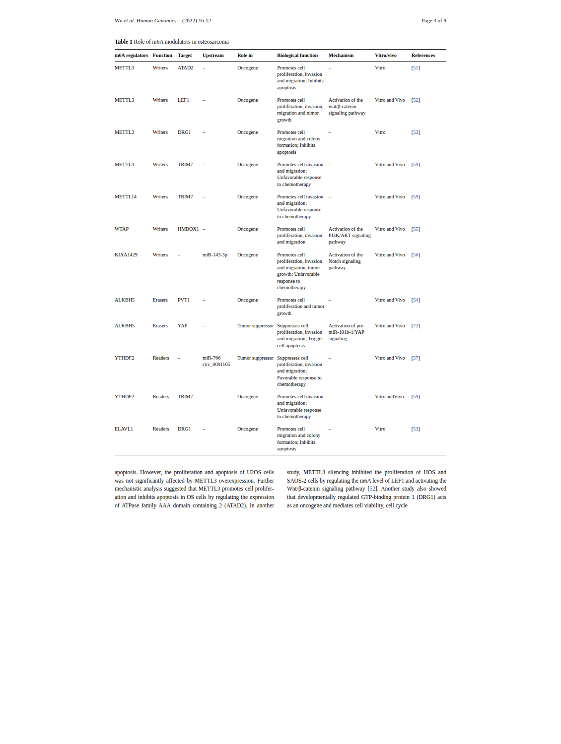Wu et al. Human Genomics (2022) 16:12
Page 3 of 9
Table 1 Role of m6A modulators in osteosarcoma
| m6A regulators | Function | Target | Upstream | Role in | Biological function | Mechanism | Vitro/vivo | References |
| --- | --- | --- | --- | --- | --- | --- | --- | --- |
| METTL3 | Writers | ATAD2 | – | Oncogene | Promotes cell proliferation, invasion and migration; Inhibits apoptosis | – | Vitro | [ 51 ] |
| METTL3 | Writers | LEF1 | – | Oncogene | Promotes cell proliferation, invasion, migration and tumor growth | Activation of the wnt/β-catenin signaling pathway | Vitro and Vivo | [ 52 ] |
| METTL3 | Writers | DRG1 | – | Oncogene | Promotes cell migration and colony formation; Inhibits apoptosis | – | Vitro | [ 53 ] |
| METTL3 | Writers | TRIM7 | – | Oncogene | Promotes cell invasion and migration; Unfavorable response to chemotherapy | – | Vitro and Vivo | [ 59 ] |
| METTL14 | Writers | TRIM7 | – | Oncogene | Promotes cell invasion and migration; Unfavorable response to chemotherapy | – | Vitro and Vivo | [ 59 ] |
| WTAP | Writers | HMBOX1 | – | Oncogene | Promotes cell proliferation, invasion and migration | Activation of the PI3K/AKT signaling pathway | Vitro and Vivo | [ 55 ] |
| KIAA1429 | Writers | – | miR-143-3p | Oncogene | Promotes cell proliferation, invasion and migration, tumor growth; Unfavorable response to chemotherapy | Activation of the Notch signaling pathway | Vitro and Vivo | [ 56 ] |
| ALKBH5 | Erasers | PVT1 | – | Oncogene | Promotes cell proliferation and tumor growth | – | Vitro and Vivo | [ 54 ] |
| ALKBH5 | Erasers | YAP | – | Tumor suppressor | Suppresses cell proliferation, invasion and migration; Trigger cell apoptosis | Activation of pre-miR-181b-1/YAP signaling | Vitro and Vivo | [ 72 ] |
| YTHDF2 | Readers | – | miR-766 circ_0001105 | Tumor suppressor | Suppresses cell proliferation, invasion and migration; Favorable response to chemotherapy | – | Vitro and Vivo | [ 57 ] |
| YTHDF2 | Readers | TRIM7 | – | Oncogene | Promotes cell invasion and migration; Unfavorable response to chemotherapy | – | Vitro andVivo | [ 59 ] |
| ELAVL1 | Readers | DRG1 | – | Oncogene | Promotes cell migration and colony formation; Inhibits apoptosis | – | Vitro | [ 53 ] |
apoptosis. However, the proliferation and apoptosis of U2OS cells was not significantly affected by METTL3 overexpression. Further mechanistic analysis suggested that METTL3 promotes cell proliferation and inhibits apoptosis in OS cells by regulating the expression of ATPase family AAA domain containing 2 (ATAD2). In another study, METTL3 silencing inhibited the proliferation of HOS and SAOS-2 cells by regulating the m6A level of LEF1 and activating the Wnt/β-catenin signaling pathway [52]. Another study also showed that developmentally regulated GTP-binding protein 1 (DRG1) acts as an oncogene and mediates cell viability, cell cycle